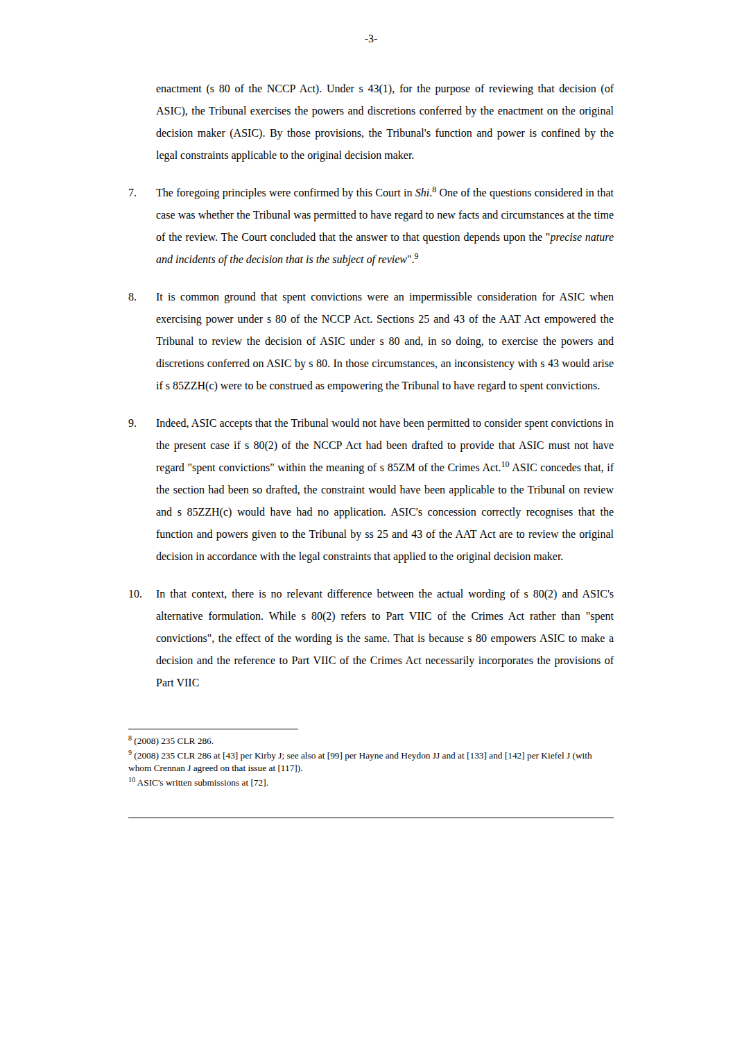-3-
enactment (s 80 of the NCCP Act). Under s 43(1), for the purpose of reviewing that decision (of ASIC), the Tribunal exercises the powers and discretions conferred by the enactment on the original decision maker (ASIC). By those provisions, the Tribunal's function and power is confined by the legal constraints applicable to the original decision maker.
7.
The foregoing principles were confirmed by this Court in Shi.8 One of the questions considered in that case was whether the Tribunal was permitted to have regard to new facts and circumstances at the time of the review. The Court concluded that the answer to that question depends upon the "precise nature and incidents of the decision that is the subject of review".9
8.
It is common ground that spent convictions were an impermissible consideration for ASIC when exercising power under s 80 of the NCCP Act. Sections 25 and 43 of the AAT Act empowered the Tribunal to review the decision of ASIC under s 80 and, in so doing, to exercise the powers and discretions conferred on ASIC by s 80. In those circumstances, an inconsistency with s 43 would arise if s 85ZZH(c) were to be construed as empowering the Tribunal to have regard to spent convictions.
9.
Indeed, ASIC accepts that the Tribunal would not have been permitted to consider spent convictions in the present case if s 80(2) of the NCCP Act had been drafted to provide that ASIC must not have regard "spent convictions" within the meaning of s 85ZM of the Crimes Act.10 ASIC concedes that, if the section had been so drafted, the constraint would have been applicable to the Tribunal on review and s 85ZZH(c) would have had no application. ASIC's concession correctly recognises that the function and powers given to the Tribunal by ss 25 and 43 of the AAT Act are to review the original decision in accordance with the legal constraints that applied to the original decision maker.
10.
In that context, there is no relevant difference between the actual wording of s 80(2) and ASIC's alternative formulation. While s 80(2) refers to Part VIIC of the Crimes Act rather than "spent convictions", the effect of the wording is the same. That is because s 80 empowers ASIC to make a decision and the reference to Part VIIC of the Crimes Act necessarily incorporates the provisions of Part VIIC
8 (2008) 235 CLR 286.
9 (2008) 235 CLR 286 at [43] per Kirby J; see also at [99] per Hayne and Heydon JJ and at [133] and [142] per Kiefel J (with whom Crennan J agreed on that issue at [117]).
10 ASIC's written submissions at [72].